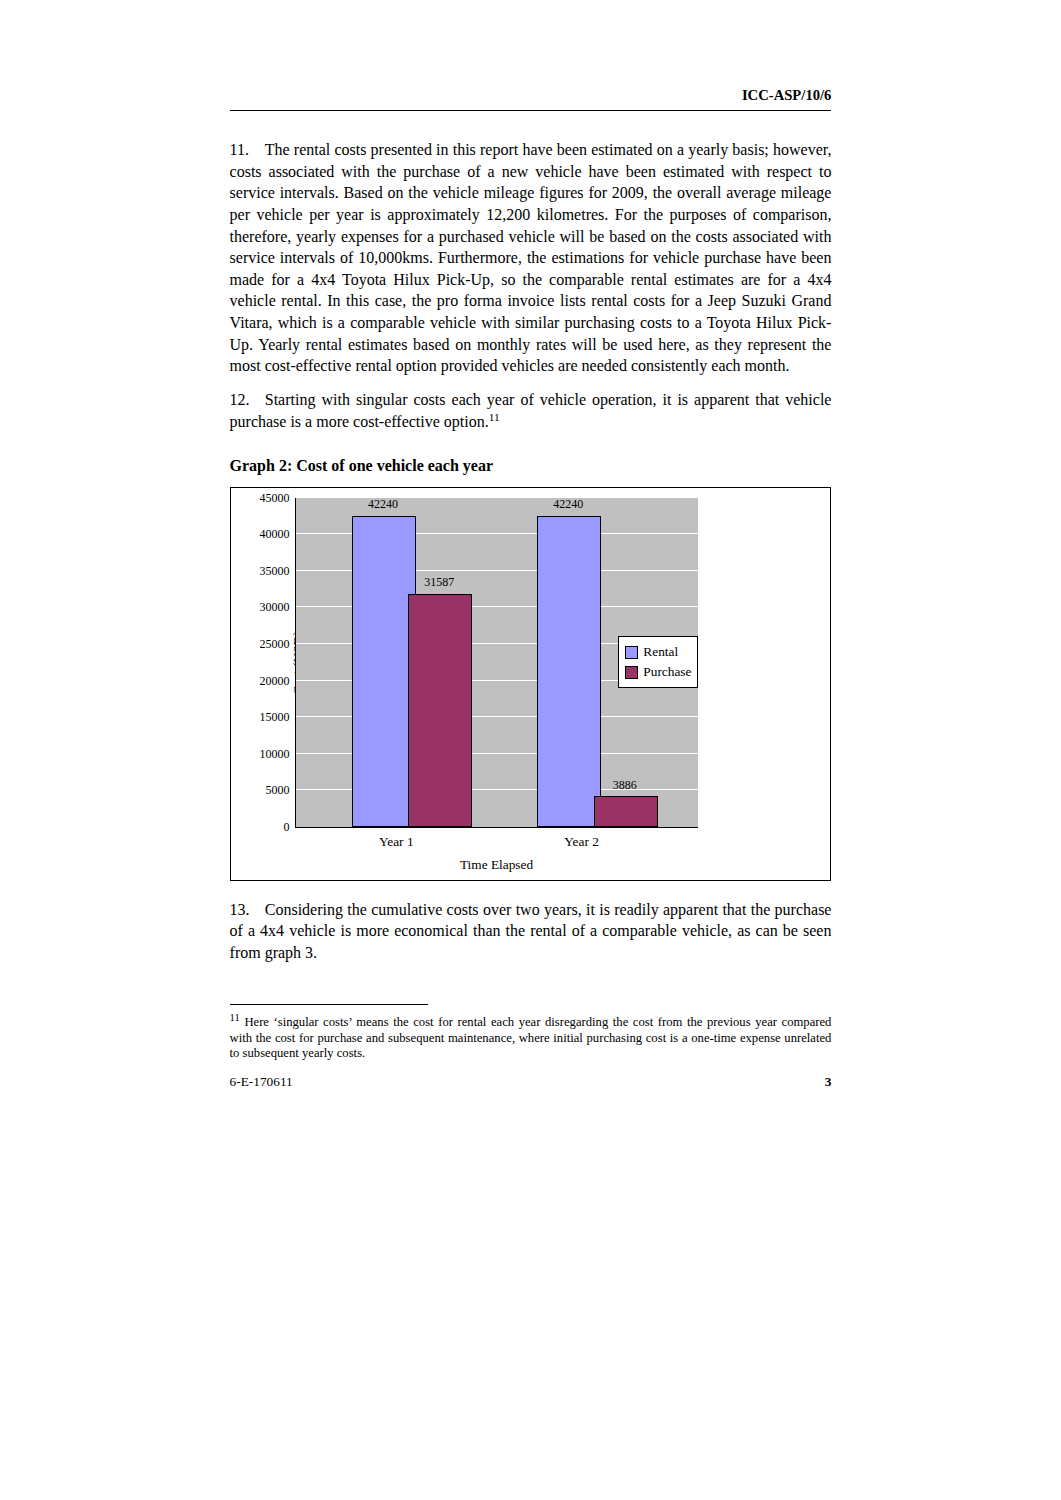ICC-ASP/10/6
11. The rental costs presented in this report have been estimated on a yearly basis; however, costs associated with the purchase of a new vehicle have been estimated with respect to service intervals. Based on the vehicle mileage figures for 2009, the overall average mileage per vehicle per year is approximately 12,200 kilometres. For the purposes of comparison, therefore, yearly expenses for a purchased vehicle will be based on the costs associated with service intervals of 10,000kms. Furthermore, the estimations for vehicle purchase have been made for a 4x4 Toyota Hilux Pick-Up, so the comparable rental estimates are for a 4x4 vehicle rental. In this case, the pro forma invoice lists rental costs for a Jeep Suzuki Grand Vitara, which is a comparable vehicle with similar purchasing costs to a Toyota Hilux Pick-Up. Yearly rental estimates based on monthly rates will be used here, as they represent the most cost-effective rental option provided vehicles are needed consistently each month.
12. Starting with singular costs each year of vehicle operation, it is apparent that vehicle purchase is a more cost-effective option.11
Graph 2: Cost of one vehicle each year
Cost (USD)
5000
10000
15000
20000
25000
30000
35000
40000
45000
0
42240
31587
Year 1
42240
3886
Year 2
Rental
Purchase
Time Elapsed
13. Considering the cumulative costs over two years, it is readily apparent that the purchase of a 4x4 vehicle is more economical than the rental of a comparable vehicle, as can be seen from graph 3.
11 Here ‘singular costs’ means the cost for rental each year disregarding the cost from the previous year compared with the cost for purchase and subsequent maintenance, where initial purchasing cost is a one-time expense unrelated to subsequent yearly costs.
6-E-170611
3